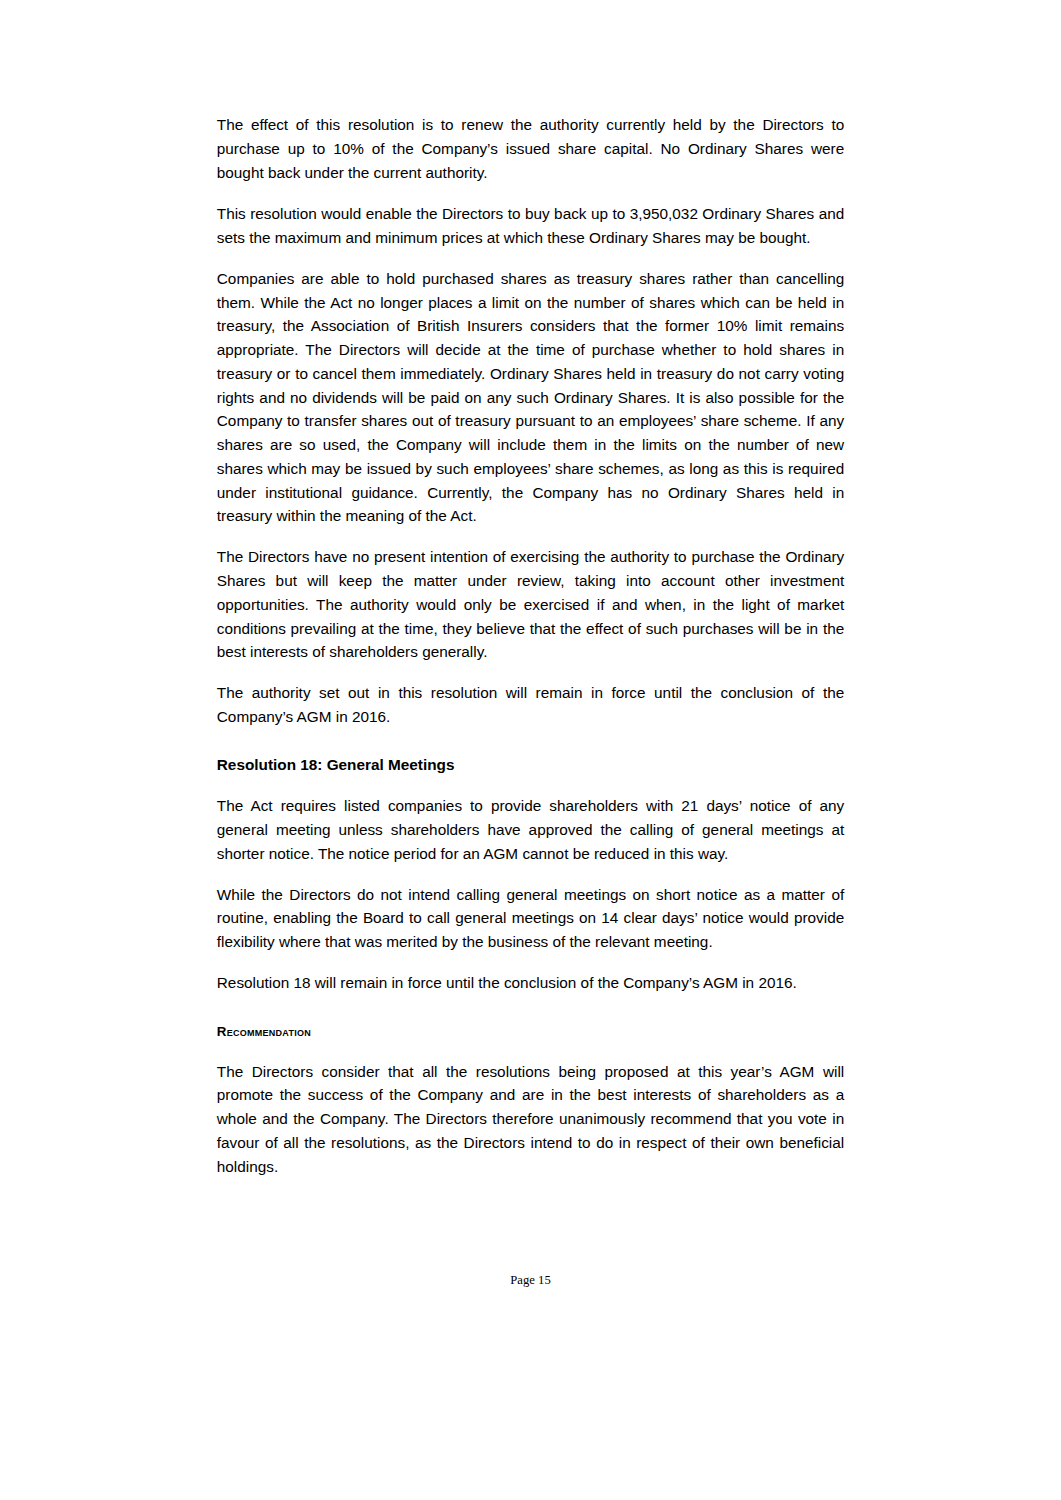The effect of this resolution is to renew the authority currently held by the Directors to purchase up to 10% of the Company’s issued share capital. No Ordinary Shares were bought back under the current authority.
This resolution would enable the Directors to buy back up to 3,950,032 Ordinary Shares and sets the maximum and minimum prices at which these Ordinary Shares may be bought.
Companies are able to hold purchased shares as treasury shares rather than cancelling them. While the Act no longer places a limit on the number of shares which can be held in treasury, the Association of British Insurers considers that the former 10% limit remains appropriate. The Directors will decide at the time of purchase whether to hold shares in treasury or to cancel them immediately. Ordinary Shares held in treasury do not carry voting rights and no dividends will be paid on any such Ordinary Shares. It is also possible for the Company to transfer shares out of treasury pursuant to an employees’ share scheme. If any shares are so used, the Company will include them in the limits on the number of new shares which may be issued by such employees’ share schemes, as long as this is required under institutional guidance. Currently, the Company has no Ordinary Shares held in treasury within the meaning of the Act.
The Directors have no present intention of exercising the authority to purchase the Ordinary Shares but will keep the matter under review, taking into account other investment opportunities. The authority would only be exercised if and when, in the light of market conditions prevailing at the time, they believe that the effect of such purchases will be in the best interests of shareholders generally.
The authority set out in this resolution will remain in force until the conclusion of the Company’s AGM in 2016.
Resolution 18: General Meetings
The Act requires listed companies to provide shareholders with 21 days’ notice of any general meeting unless shareholders have approved the calling of general meetings at shorter notice. The notice period for an AGM cannot be reduced in this way.
While the Directors do not intend calling general meetings on short notice as a matter of routine, enabling the Board to call general meetings on 14 clear days’ notice would provide flexibility where that was merited by the business of the relevant meeting.
Resolution 18 will remain in force until the conclusion of the Company’s AGM in 2016.
Recommendation
The Directors consider that all the resolutions being proposed at this year’s AGM will promote the success of the Company and are in the best interests of shareholders as a whole and the Company. The Directors therefore unanimously recommend that you vote in favour of all the resolutions, as the Directors intend to do in respect of their own beneficial holdings.
Page 15